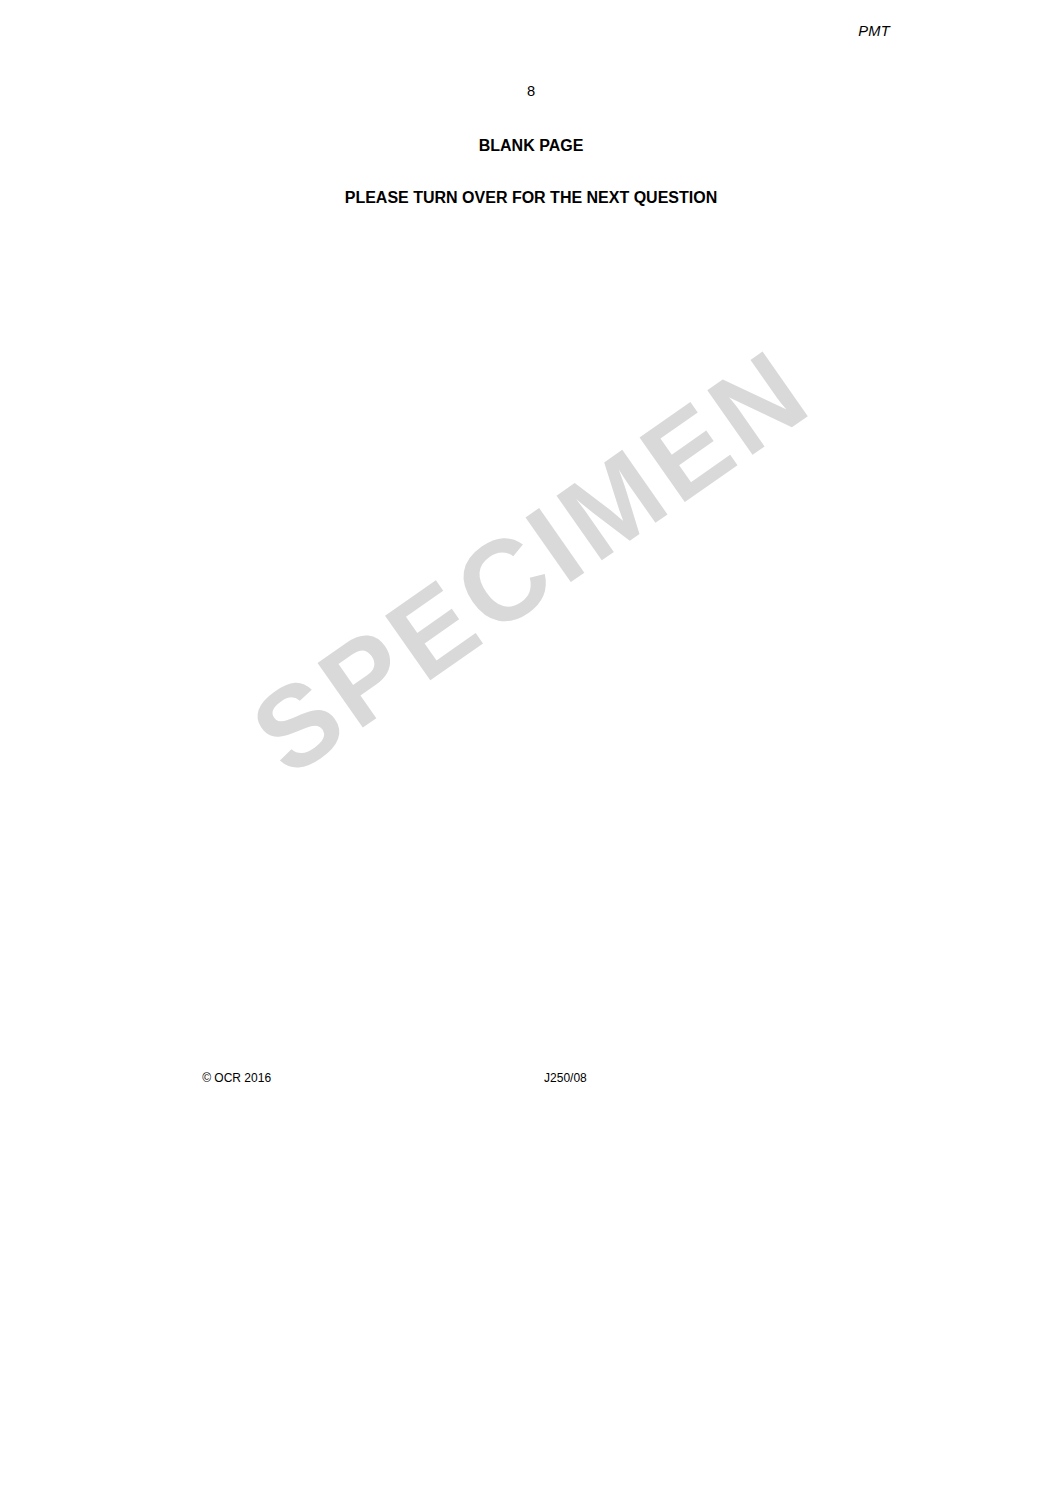PMT
8
BLANK PAGE
PLEASE TURN OVER FOR THE NEXT QUESTION
SPECIMEN
© OCR 2016
J250/08